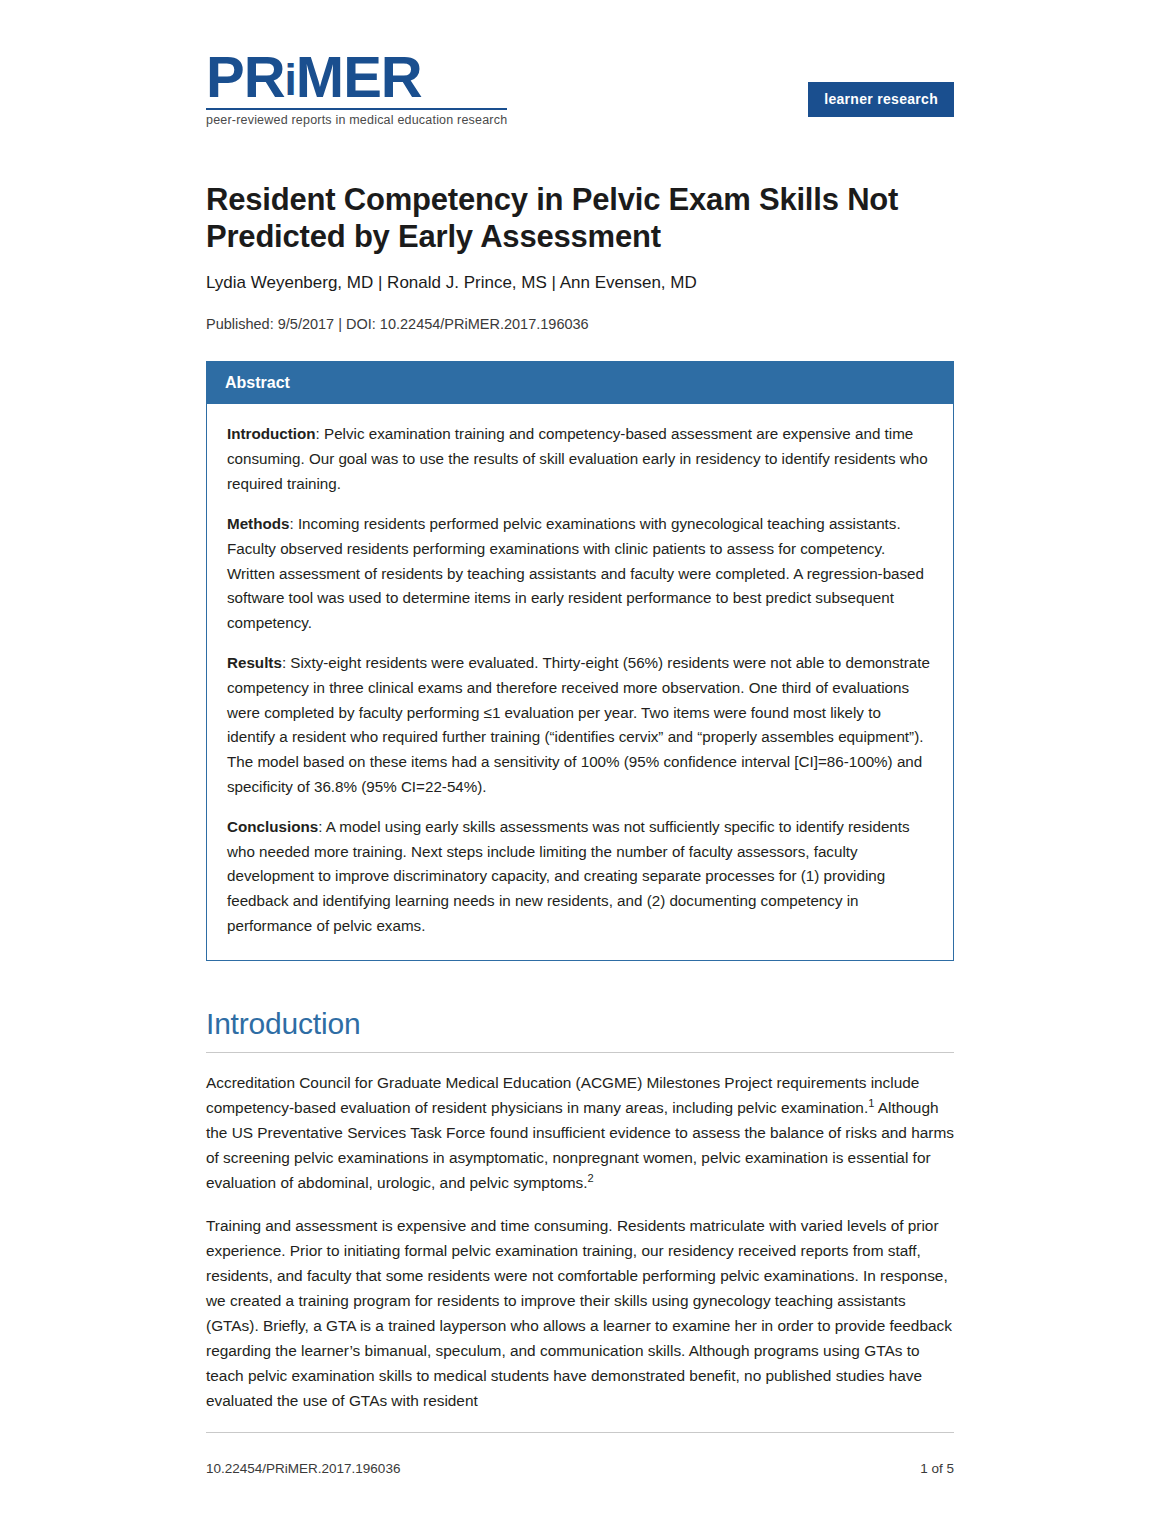PRi MER
peer-reviewed reports in medical education research
learner research
Resident Competency in Pelvic Exam Skills Not Predicted by Early Assessment
Lydia Weyenberg, MD | Ronald J. Prince, MS | Ann Evensen, MD
Published: 9/5/2017 | DOI: 10.22454/PRiMER.2017.196036
Abstract
Introduction: Pelvic examination training and competency-based assessment are expensive and time consuming. Our goal was to use the results of skill evaluation early in residency to identify residents who required training.
Methods: Incoming residents performed pelvic examinations with gynecological teaching assistants. Faculty observed residents performing examinations with clinic patients to assess for competency. Written assessment of residents by teaching assistants and faculty were completed. A regression-based software tool was used to determine items in early resident performance to best predict subsequent competency.
Results: Sixty-eight residents were evaluated. Thirty-eight (56%) residents were not able to demonstrate competency in three clinical exams and therefore received more observation. One third of evaluations were completed by faculty performing ≤1 evaluation per year. Two items were found most likely to identify a resident who required further training (“identifies cervix” and “properly assembles equipment”). The model based on these items had a sensitivity of 100% (95% confidence interval [CI]=86-100%) and specificity of 36.8% (95% CI=22-54%).
Conclusions: A model using early skills assessments was not sufficiently specific to identify residents who needed more training. Next steps include limiting the number of faculty assessors, faculty development to improve discriminatory capacity, and creating separate processes for (1) providing feedback and identifying learning needs in new residents, and (2) documenting competency in performance of pelvic exams.
Introduction
Accreditation Council for Graduate Medical Education (ACGME) Milestones Project requirements include competency-based evaluation of resident physicians in many areas, including pelvic examination.1 Although the US Preventative Services Task Force found insufficient evidence to assess the balance of risks and harms of screening pelvic examinations in asymptomatic, nonpregnant women, pelvic examination is essential for evaluation of abdominal, urologic, and pelvic symptoms.2
Training and assessment is expensive and time consuming. Residents matriculate with varied levels of prior experience. Prior to initiating formal pelvic examination training, our residency received reports from staff, residents, and faculty that some residents were not comfortable performing pelvic examinations. In response, we created a training program for residents to improve their skills using gynecology teaching assistants (GTAs). Briefly, a GTA is a trained layperson who allows a learner to examine her in order to provide feedback regarding the learner’s bimanual, speculum, and communication skills. Although programs using GTAs to teach pelvic examination skills to medical students have demonstrated benefit, no published studies have evaluated the use of GTAs with resident
10.22454/PRiMER.2017.196036 1 of 5